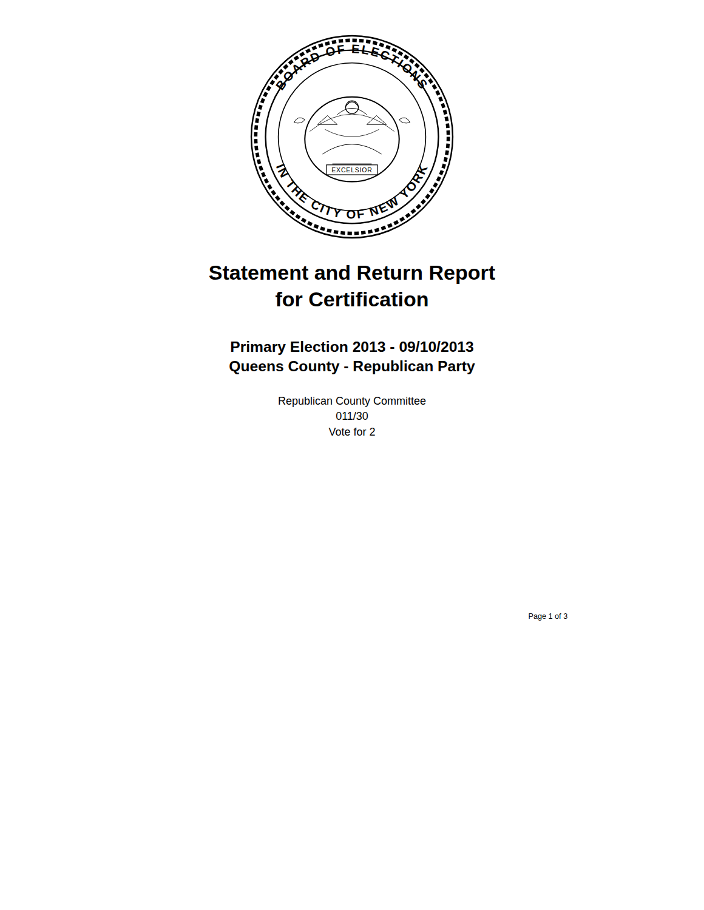Statement and Return Report
for Certification
Primary Election 2013 - 09/10/2013
Queens County - Republican Party
Republican County Committee
011/30
Vote for 2
Page 1 of 3